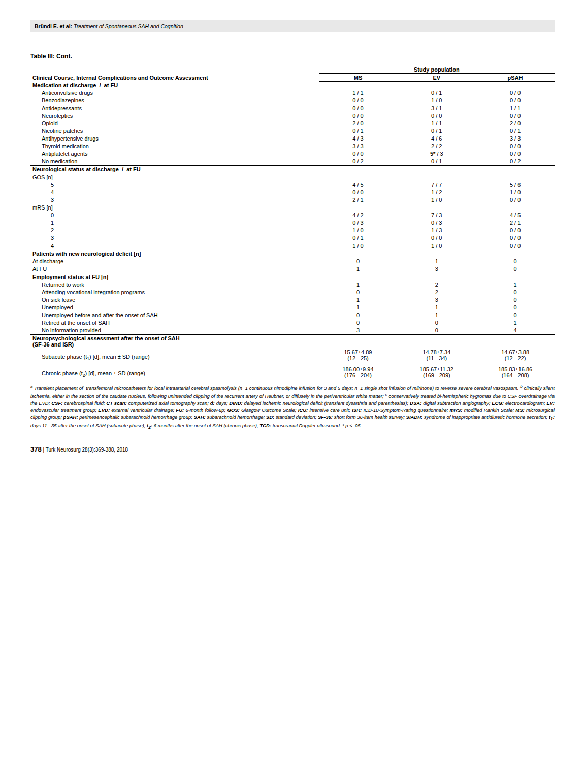Bründl E. et al: Treatment of Spontaneous SAH and Cognition
Table III: Cont.
| Clinical Course, Internal Complications and Outcome Assessment | Study population |
| --- | --- |
| MS | EV | pSAH |
| Medication at discharge / at FU | | | |
| Anticonvulsive drugs | 1 / 1 | 0 / 1 | 0 / 0 |
| Benzodiazepines | 0 / 0 | 1 / 0 | 0 / 0 |
| Antidepressants | 0 / 0 | 3 / 1 | 1 / 1 |
| Neuroleptics | 0 / 0 | 0 / 0 | 0 / 0 |
| Opioid | 2 / 0 | 1 / 1 | 2 / 0 |
| Nicotine patches | 0 / 1 | 0 / 1 | 0 / 1 |
| Antihypertensive drugs | 4 / 3 | 4 / 6 | 3 / 3 |
| Thyroid medication | 3 / 3 | 2 / 2 | 0 / 0 |
| Antiplatelet agents | 0 / 0 | 5* / 3 | 0 / 0 |
| No medication | 0 / 2 | 0 / 1 | 0 / 2 |
| Neurological status at discharge / at FU | | | |
| GOS [n] | | | |
| 5 | 4 / 5 | 7 / 7 | 5 / 6 |
| 4 | 0 / 0 | 1 / 2 | 1 / 0 |
| 3 | 2 / 1 | 1 / 0 | 0 / 0 |
| mRS [n] | | | |
| 0 | 4 / 2 | 7 / 3 | 4 / 5 |
| 1 | 0 / 3 | 0 / 3 | 2 / 1 |
| 2 | 1 / 0 | 1 / 3 | 0 / 0 |
| 3 | 0 / 1 | 0 / 0 | 0 / 0 |
| 4 | 1 / 0 | 1 / 0 | 0 / 0 |
| Patients with new neurological deficit [n] | | | |
| At discharge | 0 | 1 | 0 |
| At FU | 1 | 3 | 0 |
| Employment status at FU [n] | | | |
| Returned to work | 1 | 2 | 1 |
| Attending vocational integration programs | 0 | 2 | 0 |
| On sick leave | 1 | 3 | 0 |
| Unemployed | 1 | 1 | 0 |
| Unemployed before and after the onset of SAH | 0 | 1 | 0 |
| Retired at the onset of SAH | 0 | 0 | 1 |
| No information provided | 3 | 0 | 4 |
| Neuropsychological assessment after the onset of SAH (SF-36 and ISR) | | | |
| Subacute phase (t 1 ) [d], mean ± SD (range) | 15.67±4.89 (12 - 25) | 14.78±7.34 (11 - 34) | 14.67±3.88 (12 - 22) |
| Chronic phase (t 2 ) [d], mean ± SD (range) | 186.00±9.94 (176 - 204) | 185.67±11.32 (169 - 209) | 185.83±16.86 (164 - 208) |
a Transient placement of transfemoral microcatheters for local intraarterial cerebral spasmolysis (n=1 continuous nimodipine infusion for 3 and 5 days; n=1 single shot infusion of milrinone) to reverse severe cerebral vasospasm. b clinically silent ischemia, either in the section of the caudate nucleus, following unintended clipping of the recurrent artery of Heubner, or diffusely in the periventricular white matter; c conservatively treated bi-hemispheric hygromas due to CSF overdrainage via the EVD; CSF: cerebrospinal fluid; CT scan: computerized axial tomography scan; d: days; DIND: delayed ischemic neurological deficit (transient dysarthria and paresthesias); DSA: digital subtraction angiography; ECG: electrocardiogram; EV: endovascular treatment group; EVD: external ventricular drainage; FU: 6-month follow-up; GOS: Glasgow Outcome Scale; ICU: intensive care unit; ISR: ICD-10-Symptom-Rating questionnaire; mRS: modified Rankin Scale; MS: microsurgical clipping group; pSAH: perimesencephalic subarachnoid hemorrhage group; SAH: subarachnoid hemorrhage; SD: standard deviation; SF-36: short form 36-item health survey; SIADH: syndrome of inappropriate antidiuretic hormone secretion; t1: days 11 - 35 after the onset of SAH (subacute phase); t2: 6 months after the onset of SAH (chronic phase); TCD: transcranial Doppler ultrasound. * p < .05.
378 | Turk Neurosurg 28(3):369-388, 2018